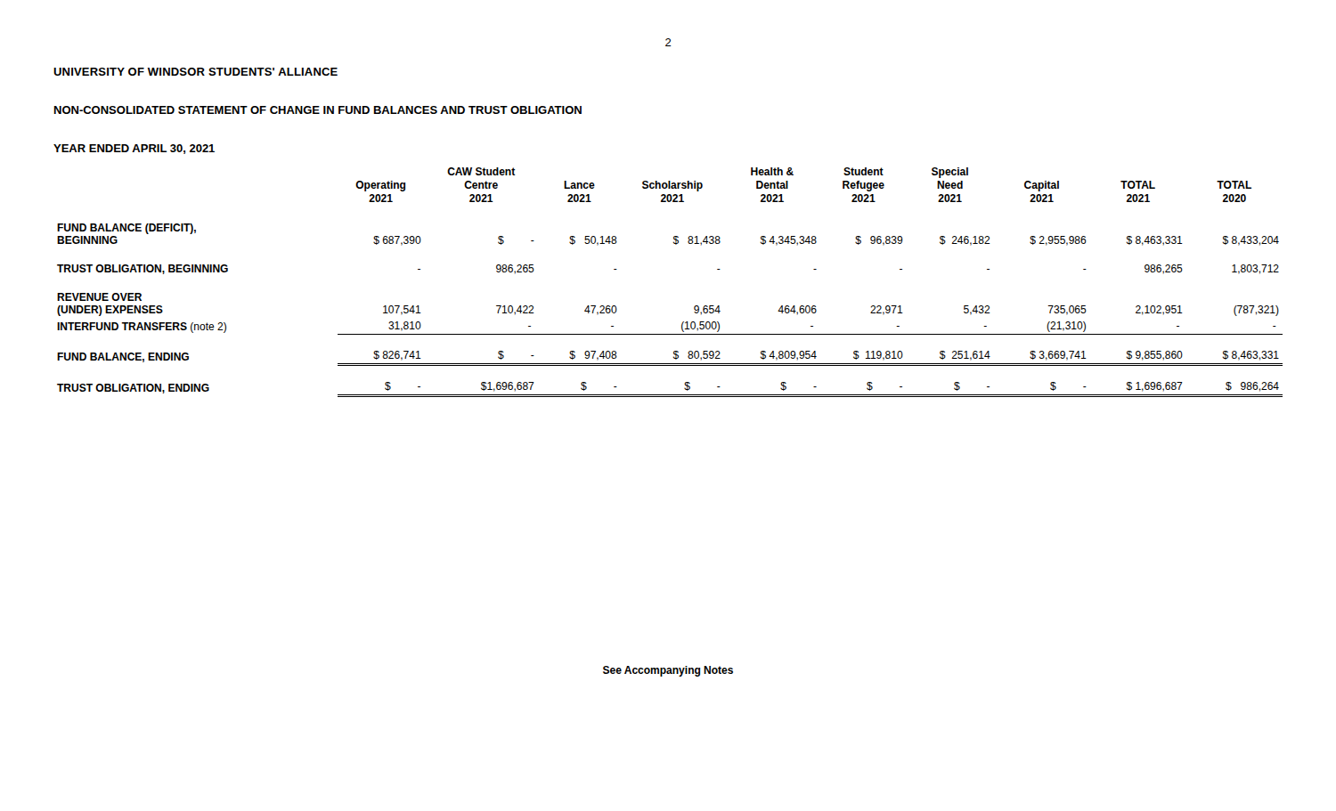2
University of Windsor Students' Alliance
Non-Consolidated Statement of Change in Fund Balances and Trust Obligation
Year Ended April 30, 2021
| | Operating 2021 | CAW Student Centre 2021 | Lance 2021 | Scholarship 2021 | Health & Dental 2021 | Student Refugee 2021 | Special Need 2021 | Capital 2021 | TOTAL 2021 | TOTAL 2020 |
| --- | --- | --- | --- | --- | --- | --- | --- | --- | --- | --- |
| FUND BALANCE (DEFICIT), BEGINNING | $ 687,390 | $ - | $ 50,148 | $ 81,438 | $ 4,345,348 | $ 96,839 | $ 246,182 | $ 2,955,986 | $ 8,463,331 | $ 8,433,204 |
| TRUST OBLIGATION, BEGINNING | - | 986,265 | - | - | - | - | - | - | 986,265 | 1,803,712 |
| REVENUE OVER (UNDER) EXPENSES | 107,541 | 710,422 | 47,260 | 9,654 | 464,606 | 22,971 | 5,432 | 735,065 | 2,102,951 | (787,321) |
| INTERFUND TRANSFERS (note 2) | 31,810 | - | - | (10,500) | - | - | - | (21,310) | - | - |
| FUND BALANCE, ENDING | $ 826,741 | $ - | $ 97,408 | $ 80,592 | $ 4,809,954 | $ 119,810 | $ 251,614 | $ 3,669,741 | $ 9,855,860 | $ 8,463,331 |
| TRUST OBLIGATION, ENDING | $ - | $1,696,687 | $ - | $ - | $ - | $ - | $ - | $ - | $ 1,696,687 | $ 986,264 |
See Accompanying Notes